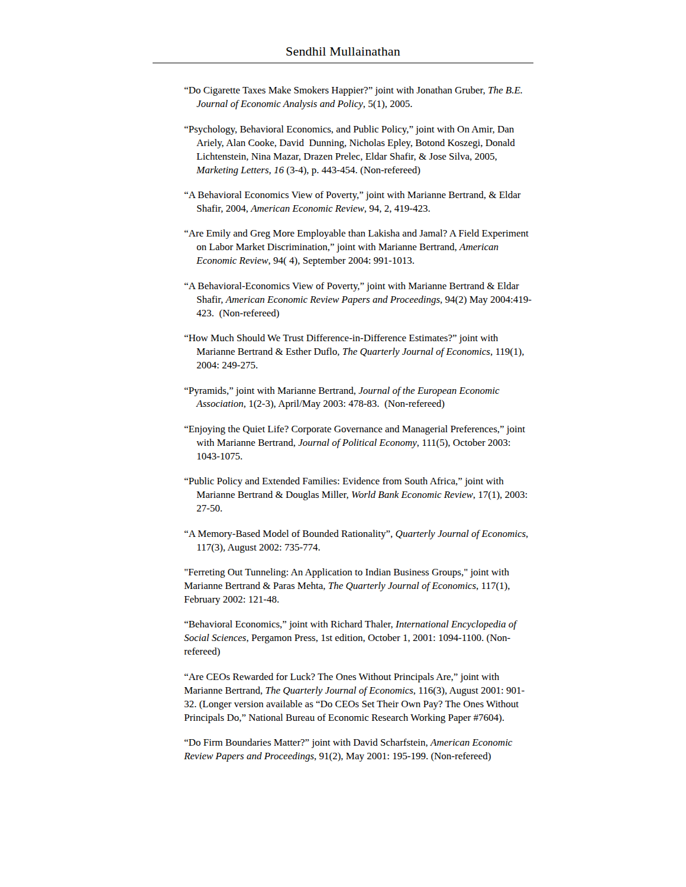Sendhil Mullainathan
“Do Cigarette Taxes Make Smokers Happier?” joint with Jonathan Gruber, The B.E. Journal of Economic Analysis and Policy, 5(1), 2005.
“Psychology, Behavioral Economics, and Public Policy,” joint with On Amir, Dan Ariely, Alan Cooke, David Dunning, Nicholas Epley, Botond Koszegi, Donald Lichtenstein, Nina Mazar, Drazen Prelec, Eldar Shafir, & Jose Silva, 2005, Marketing Letters, 16 (3-4), p. 443-454. (Non-refereed)
“A Behavioral Economics View of Poverty,” joint with Marianne Bertrand, & Eldar Shafir, 2004, American Economic Review, 94, 2, 419-423.
“Are Emily and Greg More Employable than Lakisha and Jamal? A Field Experiment on Labor Market Discrimination,” joint with Marianne Bertrand, American Economic Review, 94( 4), September 2004: 991-1013.
“A Behavioral-Economics View of Poverty,” joint with Marianne Bertrand & Eldar Shafir, American Economic Review Papers and Proceedings, 94(2) May 2004:419-423. (Non-refereed)
“How Much Should We Trust Difference-in-Difference Estimates?” joint with Marianne Bertrand & Esther Duflo, The Quarterly Journal of Economics, 119(1), 2004: 249-275.
“Pyramids,” joint with Marianne Bertrand, Journal of the European Economic Association, 1(2-3), April/May 2003: 478-83. (Non-refereed)
“Enjoying the Quiet Life? Corporate Governance and Managerial Preferences,” joint with Marianne Bertrand, Journal of Political Economy, 111(5), October 2003: 1043-1075.
“Public Policy and Extended Families: Evidence from South Africa,” joint with Marianne Bertrand & Douglas Miller, World Bank Economic Review, 17(1), 2003: 27-50.
“A Memory-Based Model of Bounded Rationality”, Quarterly Journal of Economics, 117(3), August 2002: 735-774.
"Ferreting Out Tunneling: An Application to Indian Business Groups," joint with Marianne Bertrand & Paras Mehta, The Quarterly Journal of Economics, 117(1), February 2002: 121-48.
“Behavioral Economics,” joint with Richard Thaler, International Encyclopedia of Social Sciences, Pergamon Press, 1st edition, October 1, 2001: 1094-1100. (Non-refereed)
“Are CEOs Rewarded for Luck? The Ones Without Principals Are,” joint with Marianne Bertrand, The Quarterly Journal of Economics, 116(3), August 2001: 901-32. (Longer version available as “Do CEOs Set Their Own Pay? The Ones Without Principals Do,” National Bureau of Economic Research Working Paper #7604).
“Do Firm Boundaries Matter?” joint with David Scharfstein, American Economic Review Papers and Proceedings, 91(2), May 2001: 195-199. (Non-refereed)